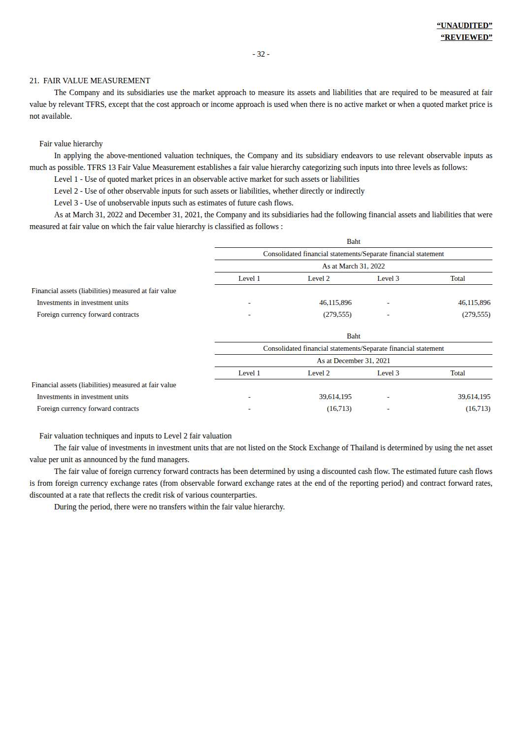“UNAUDITED”
“REVIEWED”
- 32 -
21. FAIR VALUE MEASUREMENT
The Company and its subsidiaries use the market approach to measure its assets and liabilities that are required to be measured at fair value by relevant TFRS, except that the cost approach or income approach is used when there is no active market or when a quoted market price is not available.
Fair value hierarchy
In applying the above‑mentioned valuation techniques, the Company and its subsidiary endeavors to use relevant observable inputs as much as possible. TFRS 13 Fair Value Measurement establishes a fair value hierarchy categorizing such inputs into three levels as follows:
Level 1 ‑ Use of quoted market prices in an observable active market for such assets or liabilities
Level 2 ‑ Use of other observable inputs for such assets or liabilities, whether directly or indirectly
Level 3 ‑ Use of unobservable inputs such as estimates of future cash flows.
As at March 31, 2022 and December 31, 2021, the Company and its subsidiaries had the following financial assets and liabilities that were measured at fair value on which the fair value hierarchy is classified as follows :
| | Baht |
| | Consolidated financial statements/Separate financial statement |
| | As at March 31, 2022 |
| | Level 1 | Level 2 | Level 3 | Total |
| Financial assets (liabilities) measured at fair value | | | | |
| Investments in investment units | - | 46,115,896 | - | 46,115,896 |
| Foreign currency forward contracts | - | (279,555) | - | (279,555) |
| | Baht |
| | Consolidated financial statements/Separate financial statement |
| | As at December 31, 2021 |
| | Level 1 | Level 2 | Level 3 | Total |
| Financial assets (liabilities) measured at fair value | | | | |
| Investments in investment units | - | 39,614,195 | - | 39,614,195 |
| Foreign currency forward contracts | - | (16,713) | - | (16,713) |
Fair valuation techniques and inputs to Level 2 fair valuation
The fair value of investments in investment units that are not listed on the Stock Exchange of Thailand is determined by using the net asset value per unit as announced by the fund managers.
The fair value of foreign currency forward contracts has been determined by using a discounted cash flow. The estimated future cash flows is from foreign currency exchange rates (from observable forward exchange rates at the end of the reporting period) and contract forward rates, discounted at a rate that reflects the credit risk of various counterparties.
During the period, there were no transfers within the fair value hierarchy.